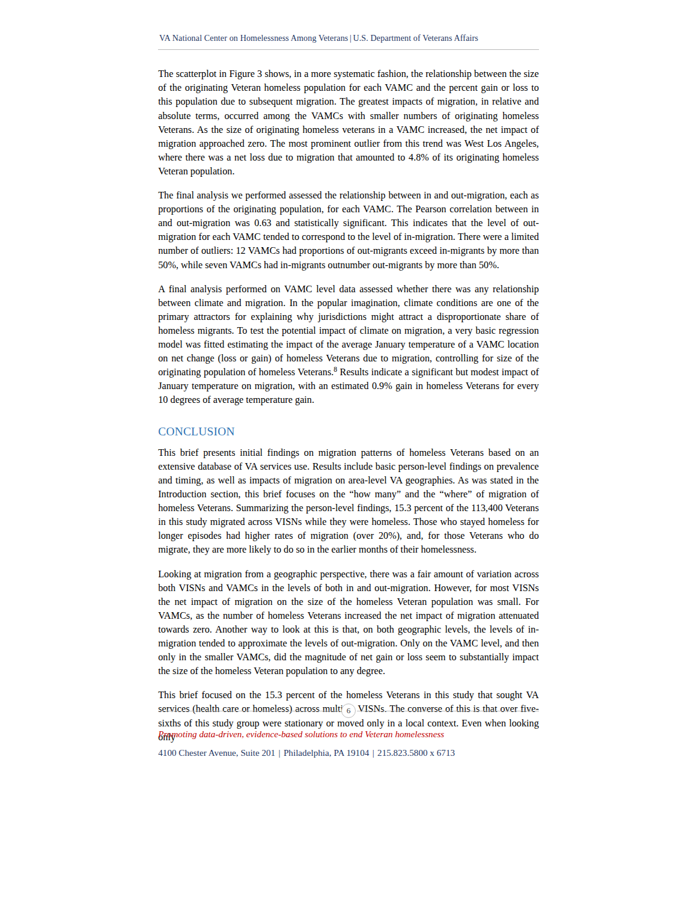VA National Center on Homelessness Among Veterans|U.S. Department of Veterans Affairs
The scatterplot in Figure 3 shows, in a more systematic fashion, the relationship between the size of the originating Veteran homeless population for each VAMC and the percent gain or loss to this population due to subsequent migration. The greatest impacts of migration, in relative and absolute terms, occurred among the VAMCs with smaller numbers of originating homeless Veterans. As the size of originating homeless veterans in a VAMC increased, the net impact of migration approached zero. The most prominent outlier from this trend was West Los Angeles, where there was a net loss due to migration that amounted to 4.8% of its originating homeless Veteran population.
The final analysis we performed assessed the relationship between in and out-migration, each as proportions of the originating population, for each VAMC. The Pearson correlation between in and out-migration was 0.63 and statistically significant. This indicates that the level of out-migration for each VAMC tended to correspond to the level of in-migration. There were a limited number of outliers: 12 VAMCs had proportions of out-migrants exceed in-migrants by more than 50%, while seven VAMCs had in-migrants outnumber out-migrants by more than 50%.
A final analysis performed on VAMC level data assessed whether there was any relationship between climate and migration. In the popular imagination, climate conditions are one of the primary attractors for explaining why jurisdictions might attract a disproportionate share of homeless migrants. To test the potential impact of climate on migration, a very basic regression model was fitted estimating the impact of the average January temperature of a VAMC location on net change (loss or gain) of homeless Veterans due to migration, controlling for size of the originating population of homeless Veterans.8 Results indicate a significant but modest impact of January temperature on migration, with an estimated 0.9% gain in homeless Veterans for every 10 degrees of average temperature gain.
CONCLUSION
This brief presents initial findings on migration patterns of homeless Veterans based on an extensive database of VA services use. Results include basic person-level findings on prevalence and timing, as well as impacts of migration on area-level VA geographies. As was stated in the Introduction section, this brief focuses on the “how many” and the “where” of migration of homeless Veterans. Summarizing the person-level findings, 15.3 percent of the 113,400 Veterans in this study migrated across VISNs while they were homeless. Those who stayed homeless for longer episodes had higher rates of migration (over 20%), and, for those Veterans who do migrate, they are more likely to do so in the earlier months of their homelessness.
Looking at migration from a geographic perspective, there was a fair amount of variation across both VISNs and VAMCs in the levels of both in and out-migration. However, for most VISNs the net impact of migration on the size of the homeless Veteran population was small. For VAMCs, as the number of homeless Veterans increased the net impact of migration attenuated towards zero. Another way to look at this is that, on both geographic levels, the levels of in-migration tended to approximate the levels of out-migration. Only on the VAMC level, and then only in the smaller VAMCs, did the magnitude of net gain or loss seem to substantially impact the size of the homeless Veteran population to any degree.
This brief focused on the 15.3 percent of the homeless Veterans in this study that sought VA services (health care or homeless) across multiple VISNs. The converse of this is that over five-sixths of this study group were stationary or moved only in a local context. Even when looking only
6
Promoting data-driven, evidence-based solutions to end Veteran homelessness
4100 Chester Avenue, Suite 201|Philadelphia, PA 19104|215.823.5800 x 6713